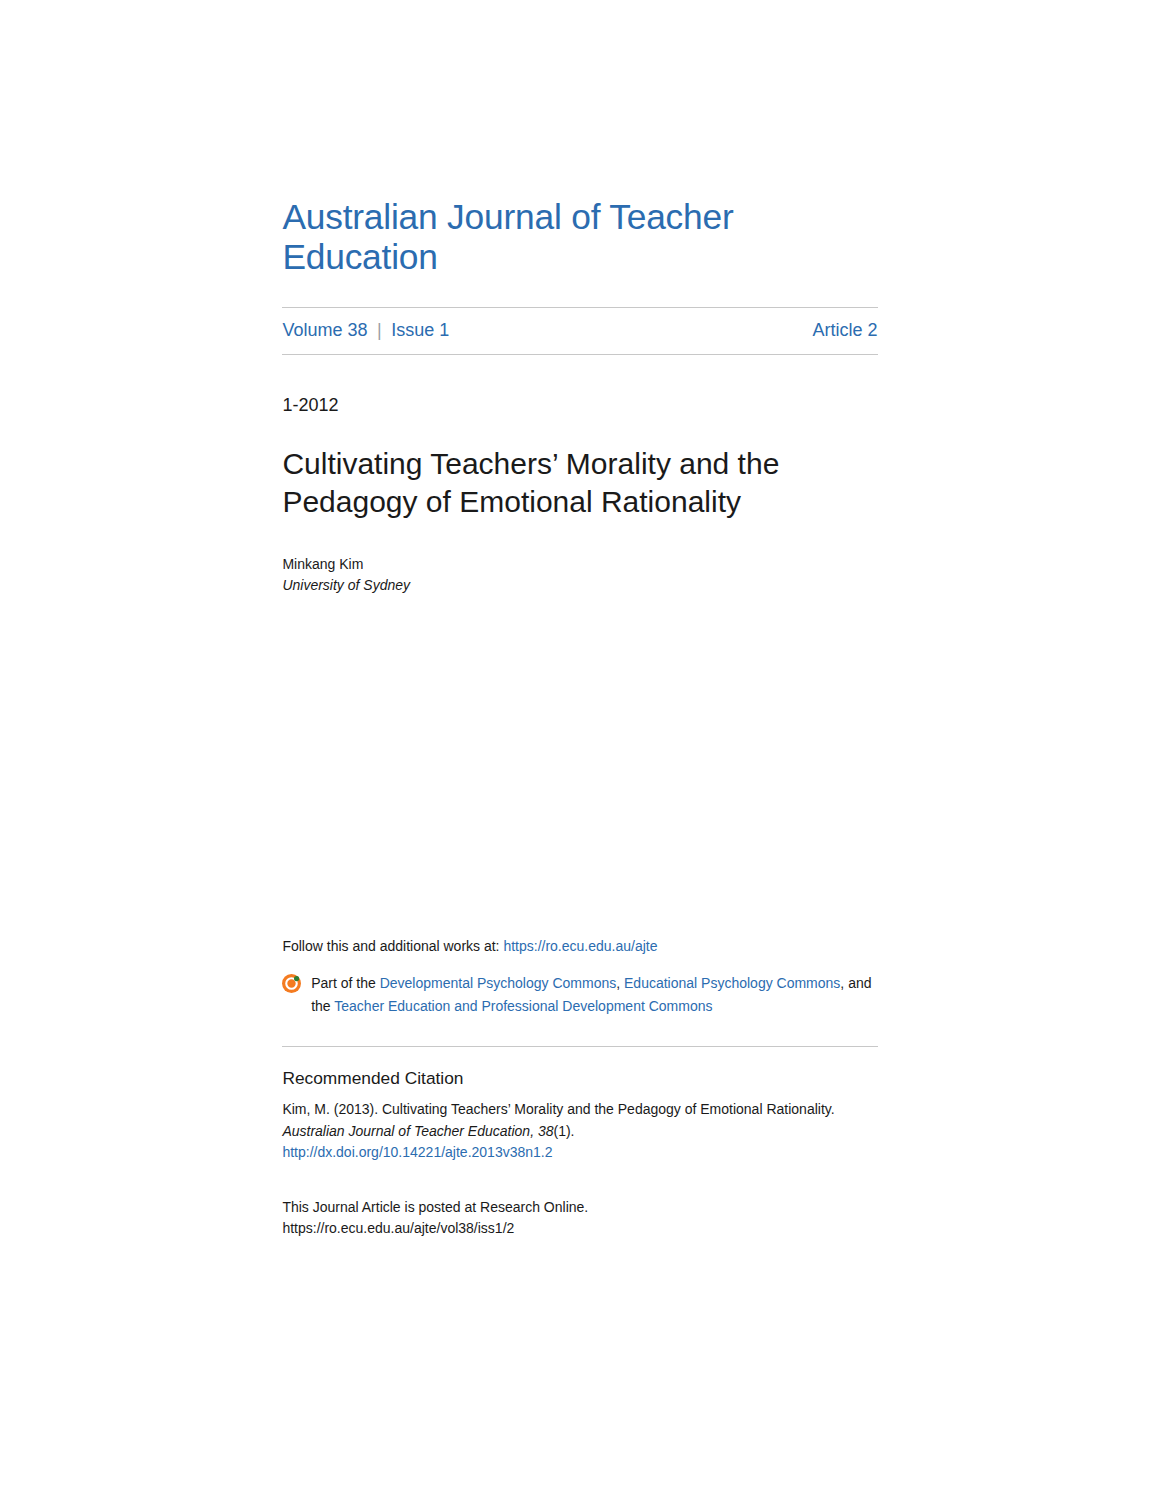Australian Journal of Teacher Education
Volume 38|Issue 1
Article 2
1-2012
Cultivating Teachers’ Morality and the Pedagogy of Emotional Rationality
Minkang Kim University of Sydney
Follow this and additional works at: https://ro.ecu.edu.au/ajte
Part of the Developmental Psychology Commons, Educational Psychology Commons, and the Teacher Education and Professional Development Commons
Recommended Citation
Kim, M. (2013). Cultivating Teachers’ Morality and the Pedagogy of Emotional Rationality. Australian Journal of Teacher Education, 38(1).
http://dx.doi.org/10.14221/ajte.2013v38n1.2
This Journal Article is posted at Research Online.
https://ro.ecu.edu.au/ajte/vol38/iss1/2